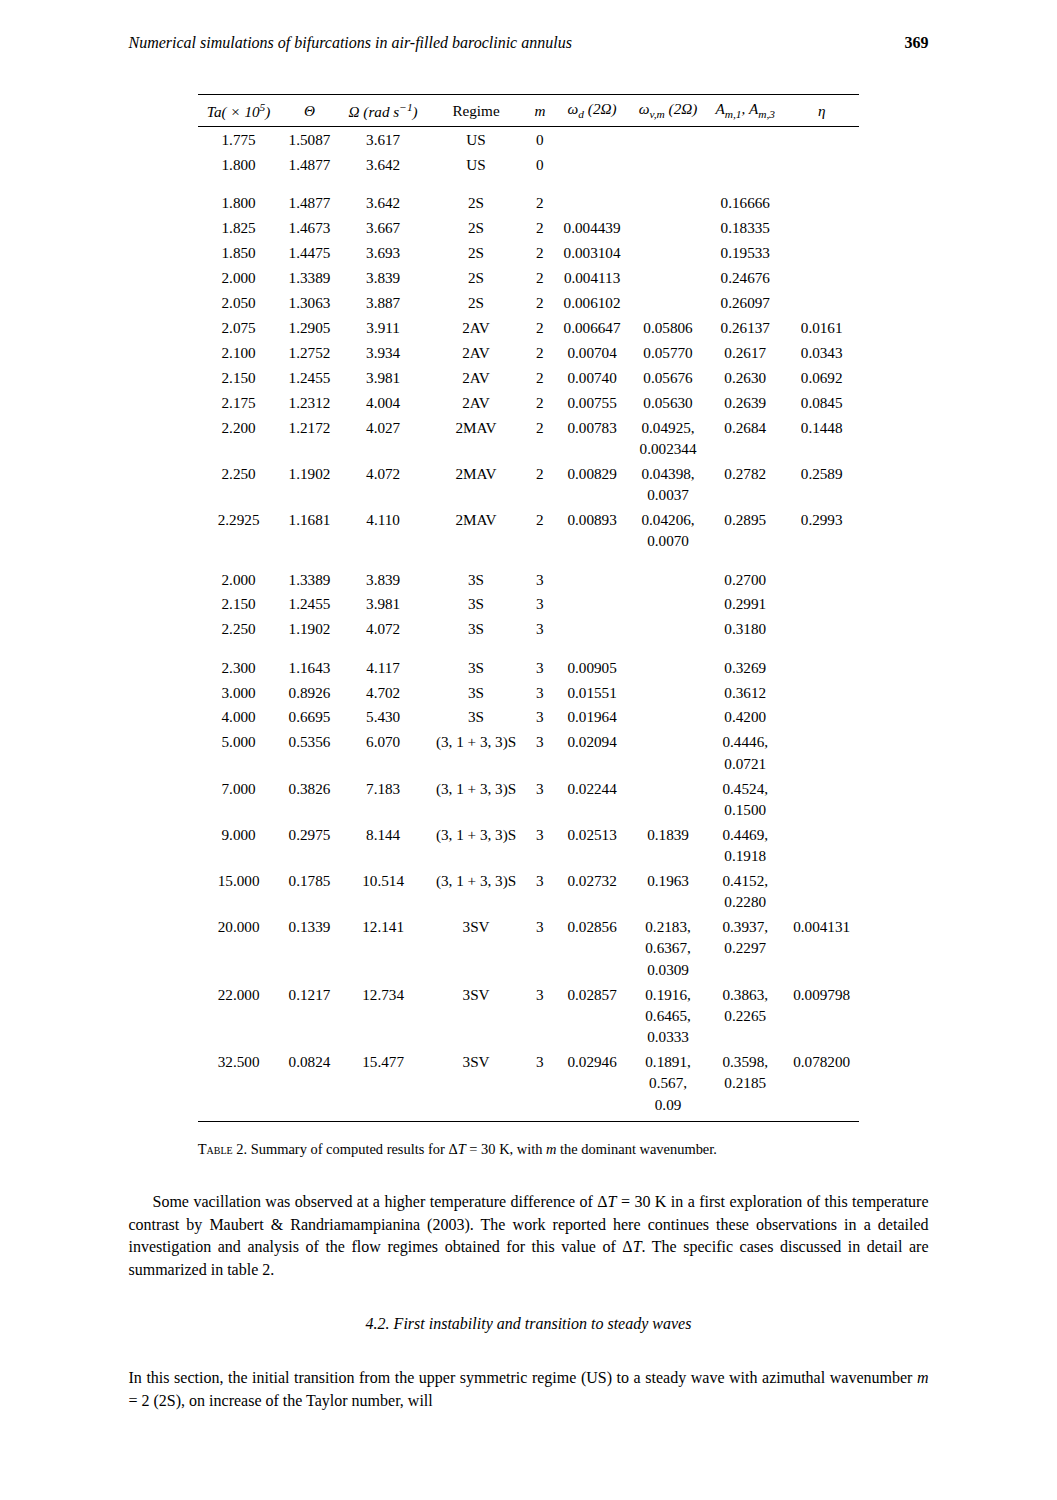Numerical simulations of bifurcations in air-filled baroclinic annulus 369
Table 2. Summary of computed results for Δ T = 30 K, with m the dominant wavenumber.
| Ta ( × 10 5 ) | Θ | Ω (rad s −1 ) | Regime | m | ω d (2Ω) | ω v,m (2Ω) | A m,1 , A m,3 | η |
| --- | --- | --- | --- | --- | --- | --- | --- | --- |
| 1.775 | 1.5087 | 3.617 | US | 0 | | | | |
| 1.800 | 1.4877 | 3.642 | US | 0 | | | | |
| 1.800 | 1.4877 | 3.642 | 2S | 2 | | | 0.16666 | |
| 1.825 | 1.4673 | 3.667 | 2S | 2 | 0.004439 | | 0.18335 | |
| 1.850 | 1.4475 | 3.693 | 2S | 2 | 0.003104 | | 0.19533 | |
| 2.000 | 1.3389 | 3.839 | 2S | 2 | 0.004113 | | 0.24676 | |
| 2.050 | 1.3063 | 3.887 | 2S | 2 | 0.006102 | | 0.26097 | |
| 2.075 | 1.2905 | 3.911 | 2AV | 2 | 0.006647 | 0.05806 | 0.26137 | 0.0161 |
| 2.100 | 1.2752 | 3.934 | 2AV | 2 | 0.00704 | 0.05770 | 0.2617 | 0.0343 |
| 2.150 | 1.2455 | 3.981 | 2AV | 2 | 0.00740 | 0.05676 | 0.2630 | 0.0692 |
| 2.175 | 1.2312 | 4.004 | 2AV | 2 | 0.00755 | 0.05630 | 0.2639 | 0.0845 |
| 2.200 | 1.2172 | 4.027 | 2MAV | 2 | 0.00783 | 0.04925, 0.002344 | 0.2684 | 0.1448 |
| 2.250 | 1.1902 | 4.072 | 2MAV | 2 | 0.00829 | 0.04398, 0.0037 | 0.2782 | 0.2589 |
| 2.2925 | 1.1681 | 4.110 | 2MAV | 2 | 0.00893 | 0.04206, 0.0070 | 0.2895 | 0.2993 |
| 2.000 | 1.3389 | 3.839 | 3S | 3 | | | 0.2700 | |
| 2.150 | 1.2455 | 3.981 | 3S | 3 | | | 0.2991 | |
| 2.250 | 1.1902 | 4.072 | 3S | 3 | | | 0.3180 | |
| 2.300 | 1.1643 | 4.117 | 3S | 3 | 0.00905 | | 0.3269 | |
| 3.000 | 0.8926 | 4.702 | 3S | 3 | 0.01551 | | 0.3612 | |
| 4.000 | 0.6695 | 5.430 | 3S | 3 | 0.01964 | | 0.4200 | |
| 5.000 | 0.5356 | 6.070 | (3, 1 + 3, 3)S | 3 | 0.02094 | | 0.4446, 0.0721 | |
| 7.000 | 0.3826 | 7.183 | (3, 1 + 3, 3)S | 3 | 0.02244 | | 0.4524, 0.1500 | |
| 9.000 | 0.2975 | 8.144 | (3, 1 + 3, 3)S | 3 | 0.02513 | 0.1839 | 0.4469, 0.1918 | |
| 15.000 | 0.1785 | 10.514 | (3, 1 + 3, 3)S | 3 | 0.02732 | 0.1963 | 0.4152, 0.2280 | |
| 20.000 | 0.1339 | 12.141 | 3SV | 3 | 0.02856 | 0.2183, 0.6367, 0.0309 | 0.3937, 0.2297 | 0.004131 |
| 22.000 | 0.1217 | 12.734 | 3SV | 3 | 0.02857 | 0.1916, 0.6465, 0.0333 | 0.3863, 0.2265 | 0.009798 |
| 32.500 | 0.0824 | 15.477 | 3SV | 3 | 0.02946 | 0.1891, 0.567, 0.09 | 0.3598, 0.2185 | 0.078200 |
Some vacillation was observed at a higher temperature difference of ΔT = 30 K in a first exploration of this temperature contrast by Maubert & Randriamampianina (2003). The work reported here continues these observations in a detailed investigation and analysis of the flow regimes obtained for this value of ΔT. The specific cases discussed in detail are summarized in table 2.
4.2. First instability and transition to steady waves
In this section, the initial transition from the upper symmetric regime (US) to a steady wave with azimuthal wavenumber m = 2 (2S), on increase of the Taylor number, will